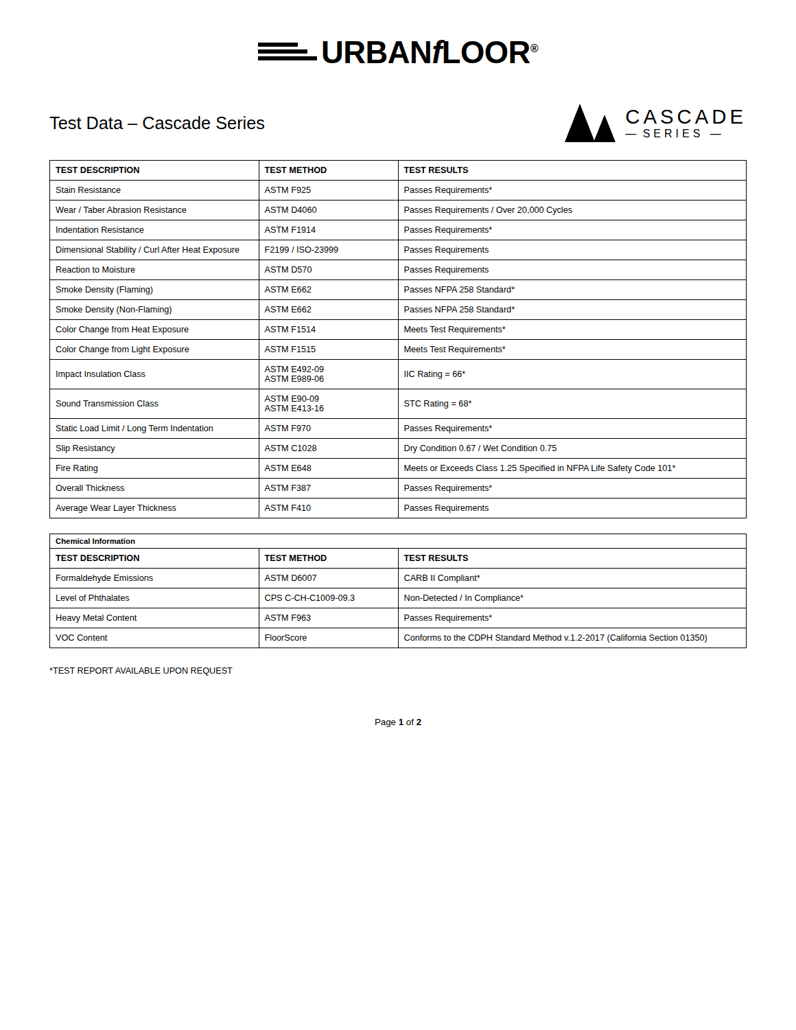URBANf LOOR®
Test Data – Cascade Series
CASCADE
— SERIES —
| TEST DESCRIPTION | TEST METHOD | TEST RESULTS |
| --- | --- | --- |
| Stain Resistance | ASTM F925 | Passes Requirements* |
| Wear / Taber Abrasion Resistance | ASTM D4060 | Passes Requirements / Over 20,000 Cycles |
| Indentation Resistance | ASTM F1914 | Passes Requirements* |
| Dimensional Stability / Curl After Heat Exposure | F2199 / ISO-23999 | Passes Requirements |
| Reaction to Moisture | ASTM D570 | Passes Requirements |
| Smoke Density (Flaming) | ASTM E662 | Passes NFPA 258 Standard* |
| Smoke Density (Non-Flaming) | ASTM E662 | Passes NFPA 258 Standard* |
| Color Change from Heat Exposure | ASTM F1514 | Meets Test Requirements* |
| Color Change from Light Exposure | ASTM F1515 | Meets Test Requirements* |
| Impact Insulation Class | ASTM E492-09 ASTM E989-06 | IIC Rating = 66* |
| Sound Transmission Class | ASTM E90-09 ASTM E413-16 | STC Rating = 68* |
| Static Load Limit / Long Term Indentation | ASTM F970 | Passes Requirements* |
| Slip Resistancy | ASTM C1028 | Dry Condition 0.67 / Wet Condition 0.75 |
| Fire Rating | ASTM E648 | Meets or Exceeds Class 1.25 Specified in NFPA Life Safety Code 101* |
| Overall Thickness | ASTM F387 | Passes Requirements* |
| Average Wear Layer Thickness | ASTM F410 | Passes Requirements |
Chemical Information
| TEST DESCRIPTION | TEST METHOD | TEST RESULTS |
| --- | --- | --- |
| Formaldehyde Emissions | ASTM D6007 | CARB II Compliant* |
| Level of Phthalates | CPS C-CH-C1009-09.3 | Non-Detected / In Compliance* |
| Heavy Metal Content | ASTM F963 | Passes Requirements* |
| VOC Content | FloorScore | Conforms to the CDPH Standard Method v.1.2-2017 (California Section 01350) |
*TEST REPORT AVAILABLE UPON REQUEST
Page 1 of 2